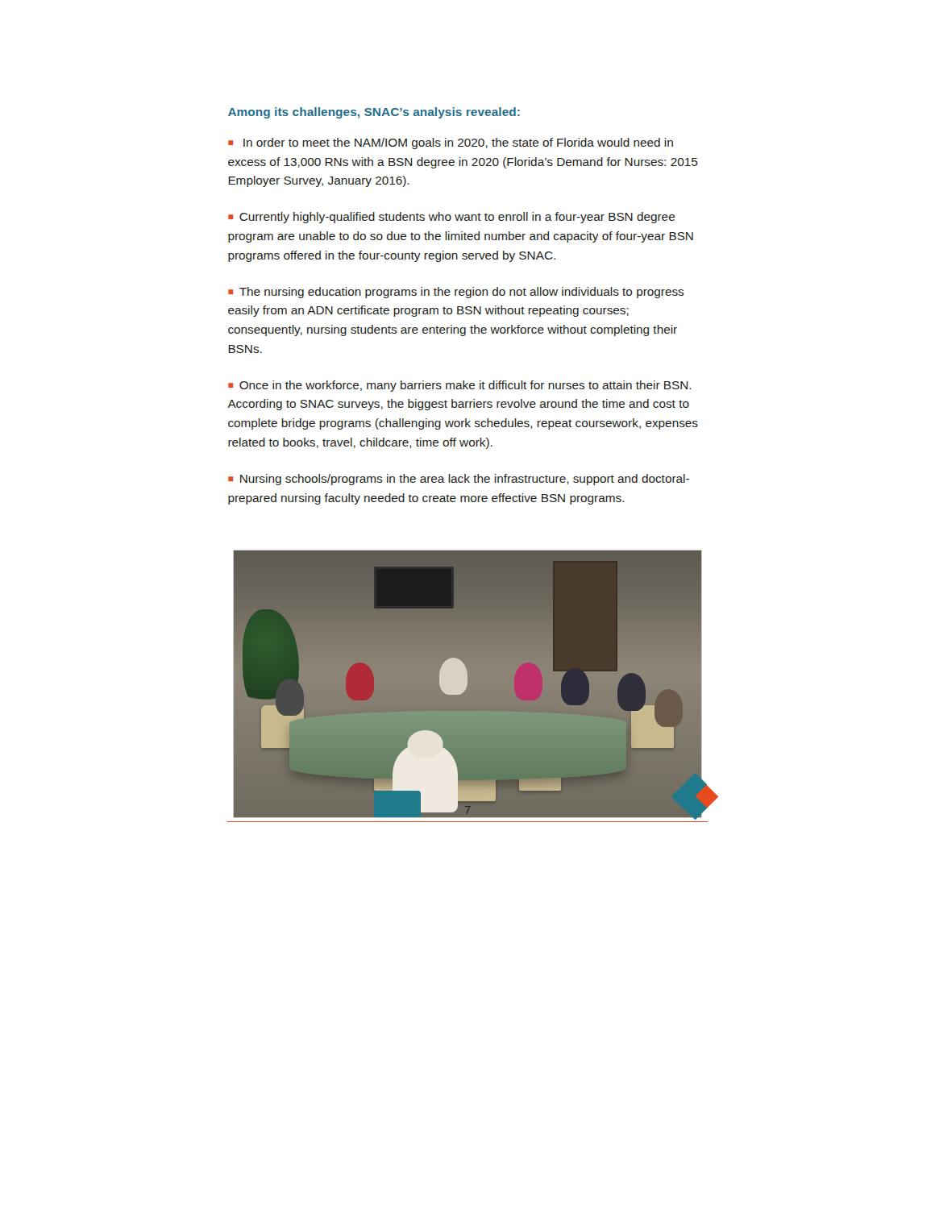Among its challenges, SNAC’s analysis revealed:
In order to meet the NAM/IOM goals in 2020, the state of Florida would need in excess of 13,000 RNs with a BSN degree in 2020 (Florida’s Demand for Nurses: 2015 Employer Survey, January 2016).
Currently highly-qualified students who want to enroll in a four-year BSN degree program are unable to do so due to the limited number and capacity of four-year BSN programs offered in the four-county region served by SNAC.
The nursing education programs in the region do not allow individuals to progress easily from an ADN certificate program to BSN without repeating courses; consequently, nursing students are entering the workforce without completing their BSNs.
Once in the workforce, many barriers make it difficult for nurses to attain their BSN. According to SNAC surveys, the biggest barriers revolve around the time and cost to complete bridge programs (challenging work schedules, repeat coursework, expenses related to books, travel, childcare, time off work).
Nursing schools/programs in the area lack the infrastructure, support and doctoral-prepared nursing faculty needed to create more effective BSN programs.
7